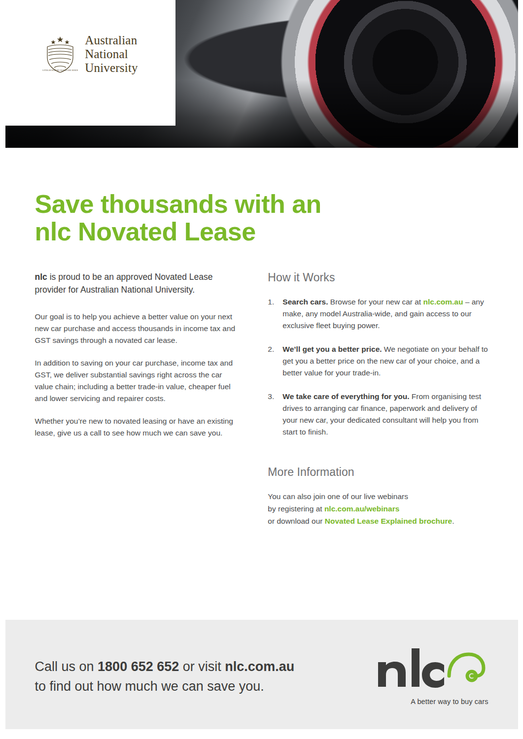NATURAM PRIMUM COGNOSCERE RERUM
Australian
National
University
Save thousands with an
nlc Novated Lease
nlc is proud to be an approved Novated Lease provider for Australian National University.
Our goal is to help you achieve a better value on your next new car purchase and access thousands in income tax and GST savings through a novated car lease.
In addition to saving on your car purchase, income tax and GST, we deliver substantial savings right across the car value chain; including a better trade-in value, cheaper fuel and lower servicing and repairer costs.
Whether you’re new to novated leasing or have an existing lease, give us a call to see how much we can save you.
How it Works
Search cars. Browse for your new car at nlc.com.au – any make, any model Australia-wide, and gain access to our exclusive fleet buying power.
We’ll get you a better price. We negotiate on your behalf to get you a better price on the new car of your choice, and a better value for your trade-in.
We take care of everything for you. From organising test drives to arranging car finance, paperwork and delivery of your new car, your dedicated consultant will help you from start to finish.
More Information
You can also join one of our live webinars
by registering at nlc.com.au/webinars
or download our Novated Lease Explained brochure.
Call us on 1800 652 652 or visit nlc.com.au
to find out how much we can save you.
A better way to buy cars